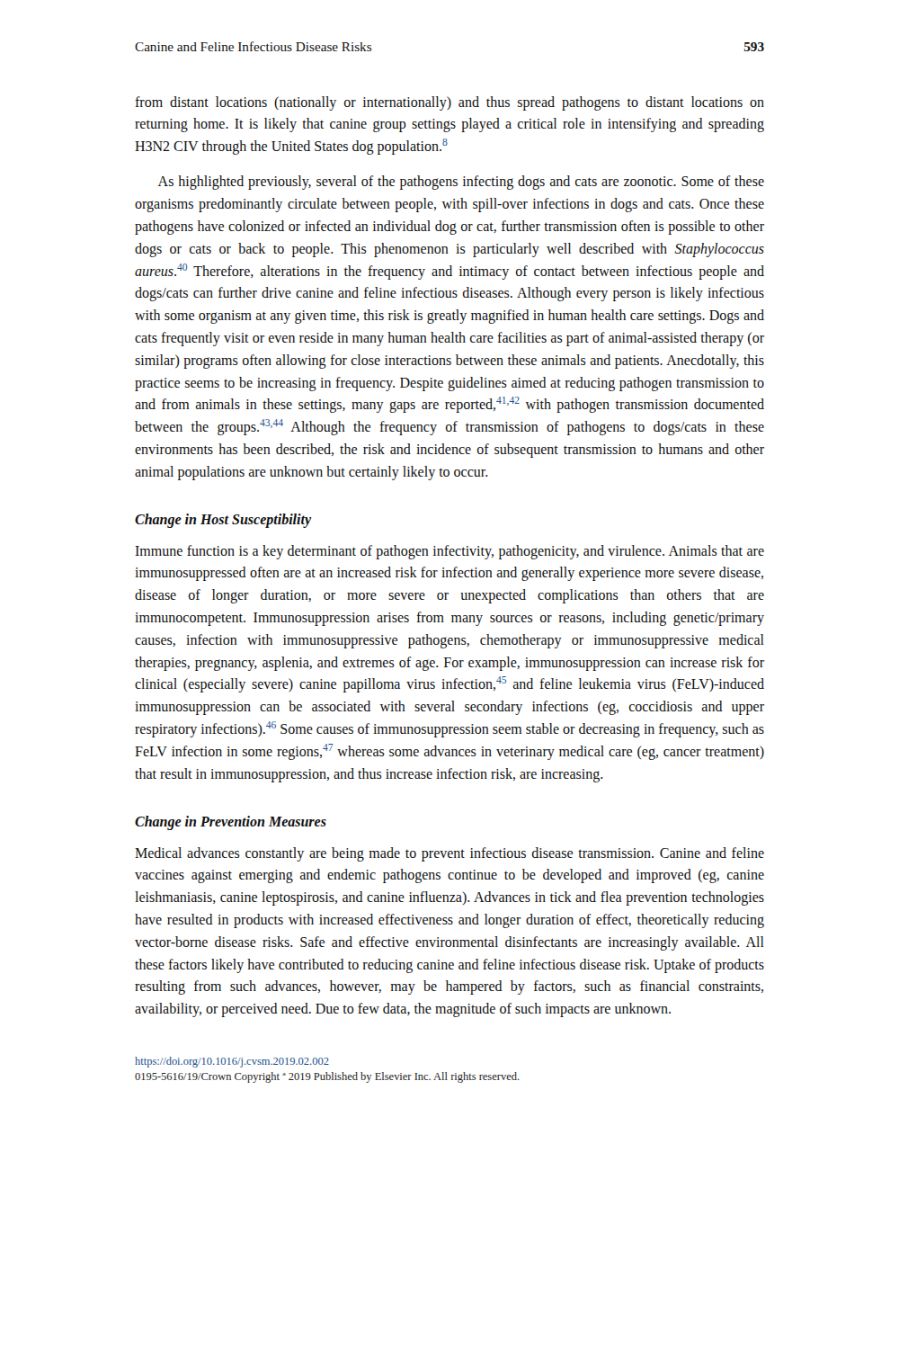Canine and Feline Infectious Disease Risks 593
from distant locations (nationally or internationally) and thus spread pathogens to distant locations on returning home. It is likely that canine group settings played a critical role in intensifying and spreading H3N2 CIV through the United States dog population.8
As highlighted previously, several of the pathogens infecting dogs and cats are zoonotic. Some of these organisms predominantly circulate between people, with spill-over infections in dogs and cats. Once these pathogens have colonized or infected an individual dog or cat, further transmission often is possible to other dogs or cats or back to people. This phenomenon is particularly well described with Staphylococcus aureus.40 Therefore, alterations in the frequency and intimacy of contact between infectious people and dogs/cats can further drive canine and feline infectious diseases. Although every person is likely infectious with some organism at any given time, this risk is greatly magnified in human health care settings. Dogs and cats frequently visit or even reside in many human health care facilities as part of animal-assisted therapy (or similar) programs often allowing for close interactions between these animals and patients. Anecdotally, this practice seems to be increasing in frequency. Despite guidelines aimed at reducing pathogen transmission to and from animals in these settings, many gaps are reported,41,42 with pathogen transmission documented between the groups.43,44 Although the frequency of transmission of pathogens to dogs/cats in these environments has been described, the risk and incidence of subsequent transmission to humans and other animal populations are unknown but certainly likely to occur.
Change in Host Susceptibility
Immune function is a key determinant of pathogen infectivity, pathogenicity, and virulence. Animals that are immunosuppressed often are at an increased risk for infection and generally experience more severe disease, disease of longer duration, or more severe or unexpected complications than others that are immunocompetent. Immunosuppression arises from many sources or reasons, including genetic/primary causes, infection with immunosuppressive pathogens, chemotherapy or immunosuppressive medical therapies, pregnancy, asplenia, and extremes of age. For example, immunosuppression can increase risk for clinical (especially severe) canine papilloma virus infection,45 and feline leukemia virus (FeLV)-induced immunosuppression can be associated with several secondary infections (eg, coccidiosis and upper respiratory infections).46 Some causes of immunosuppression seem stable or decreasing in frequency, such as FeLV infection in some regions,47 whereas some advances in veterinary medical care (eg, cancer treatment) that result in immunosuppression, and thus increase infection risk, are increasing.
Change in Prevention Measures
Medical advances constantly are being made to prevent infectious disease transmission. Canine and feline vaccines against emerging and endemic pathogens continue to be developed and improved (eg, canine leishmaniasis, canine leptospirosis, and canine influenza). Advances in tick and flea prevention technologies have resulted in products with increased effectiveness and longer duration of effect, theoretically reducing vector-borne disease risks. Safe and effective environmental disinfectants are increasingly available. All these factors likely have contributed to reducing canine and feline infectious disease risk. Uptake of products resulting from such advances, however, may be hampered by factors, such as financial constraints, availability, or perceived need. Due to few data, the magnitude of such impacts are unknown.
https://doi.org/10.1016/j.cvsm.2019.02.002
0195-5616/19/Crown Copyright ª 2019 Published by Elsevier Inc. All rights reserved.